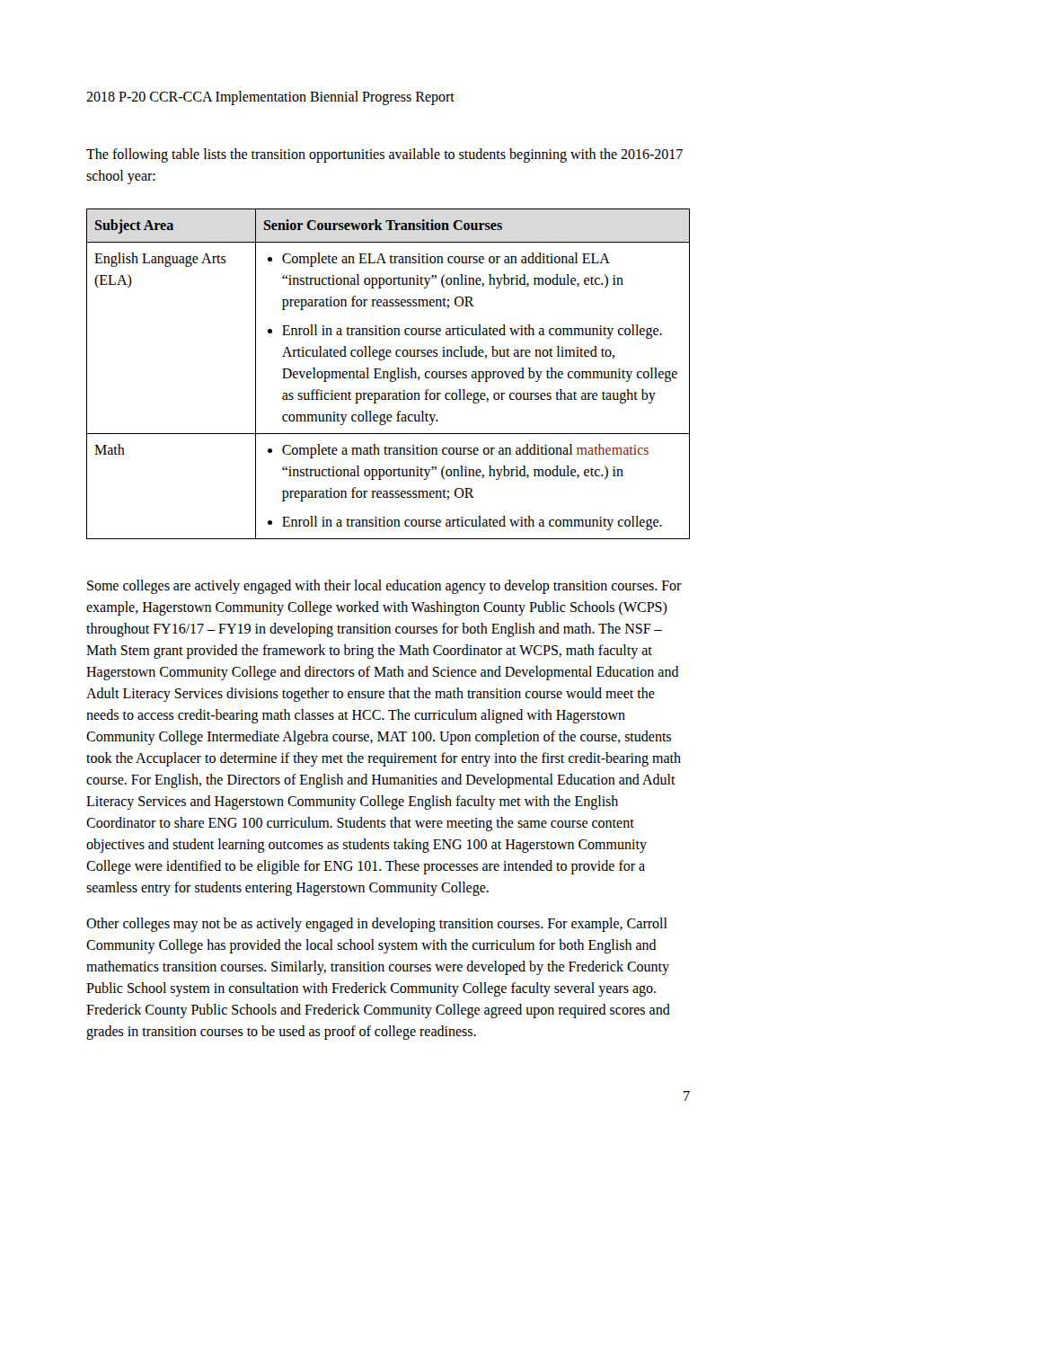2018 P-20 CCR-CCA Implementation Biennial Progress Report
The following table lists the transition opportunities available to students beginning with the 2016-2017 school year:
| Subject Area | Senior Coursework Transition Courses |
| --- | --- |
| English Language Arts (ELA) | Complete an ELA transition course or an additional ELA “instructional opportunity” (online, hybrid, module, etc.) in preparation for reassessment; OR Enroll in a transition course articulated with a community college. Articulated college courses include, but are not limited to, Developmental English, courses approved by the community college as sufficient preparation for college, or courses that are taught by community college faculty. |
| Math | Complete a math transition course or an additional mathematics “instructional opportunity” (online, hybrid, module, etc.) in preparation for reassessment; OR Enroll in a transition course articulated with a community college. |
Some colleges are actively engaged with their local education agency to develop transition courses. For example, Hagerstown Community College worked with Washington County Public Schools (WCPS) throughout FY16/17 – FY19 in developing transition courses for both English and math. The NSF – Math Stem grant provided the framework to bring the Math Coordinator at WCPS, math faculty at Hagerstown Community College and directors of Math and Science and Developmental Education and Adult Literacy Services divisions together to ensure that the math transition course would meet the needs to access credit-bearing math classes at HCC. The curriculum aligned with Hagerstown Community College Intermediate Algebra course, MAT 100. Upon completion of the course, students took the Accuplacer to determine if they met the requirement for entry into the first credit-bearing math course. For English, the Directors of English and Humanities and Developmental Education and Adult Literacy Services and Hagerstown Community College English faculty met with the English Coordinator to share ENG 100 curriculum. Students that were meeting the same course content objectives and student learning outcomes as students taking ENG 100 at Hagerstown Community College were identified to be eligible for ENG 101. These processes are intended to provide for a seamless entry for students entering Hagerstown Community College.
Other colleges may not be as actively engaged in developing transition courses. For example, Carroll Community College has provided the local school system with the curriculum for both English and mathematics transition courses. Similarly, transition courses were developed by the Frederick County Public School system in consultation with Frederick Community College faculty several years ago. Frederick County Public Schools and Frederick Community College agreed upon required scores and grades in transition courses to be used as proof of college readiness.
7